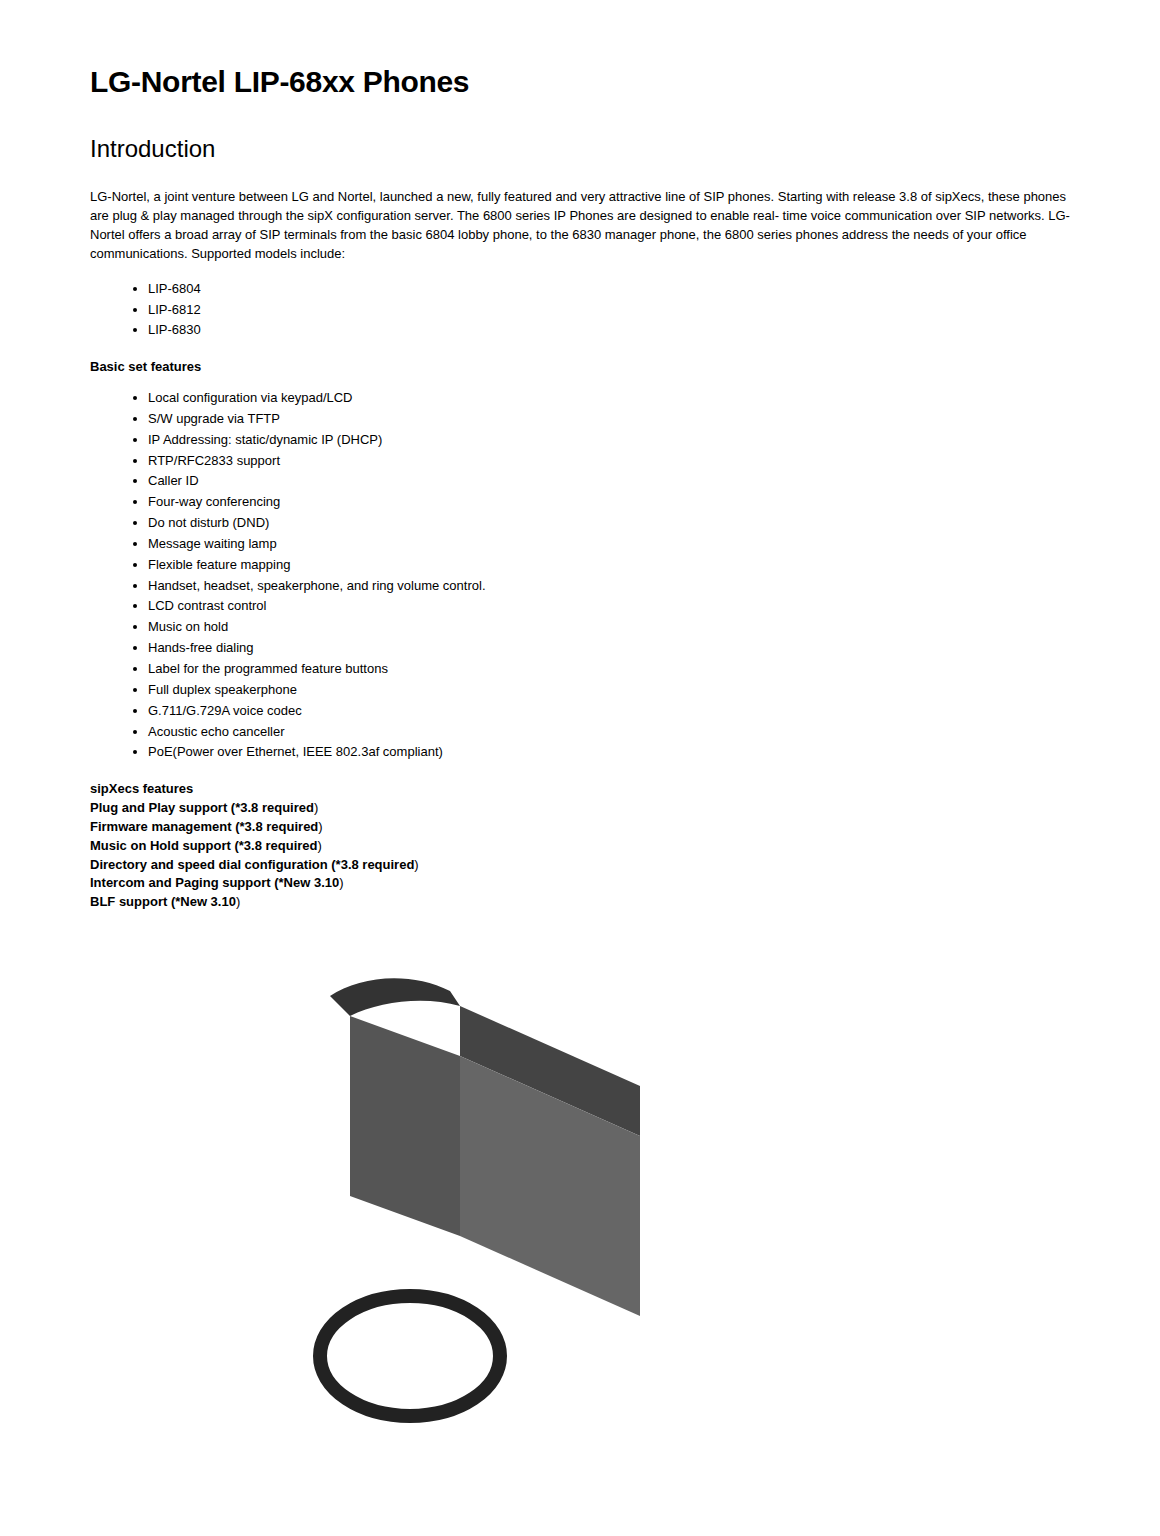LG-Nortel LIP-68xx Phones
Introduction
LG-Nortel, a joint venture between LG and Nortel, launched a new, fully featured and very attractive line of SIP phones. Starting with release 3.8 of sipXecs, these phones are plug & play managed through the sipX configuration server. The 6800 series IP Phones are designed to enable real- time voice communication over SIP networks. LG-Nortel offers a broad array of SIP terminals from the basic 6804 lobby phone, to the 6830 manager phone, the 6800 series phones address the needs of your office communications. Supported models include:
LIP-6804
LIP-6812
LIP-6830
Basic set features
Local configuration via keypad/LCD
S/W upgrade via TFTP
IP Addressing: static/dynamic IP (DHCP)
RTP/RFC2833 support
Caller ID
Four-way conferencing
Do not disturb (DND)
Message waiting lamp
Flexible feature mapping
Handset, headset, speakerphone, and ring volume control.
LCD contrast control
Music on hold
Hands-free dialing
Label for the programmed feature buttons
Full duplex speakerphone
G.711/G.729A voice codec
Acoustic echo canceller
PoE(Power over Ethernet, IEEE 802.3af compliant)
sipXecs features
Plug and Play support (*3.8 required)
Firmware management (*3.8 required)
Music on Hold support (*3.8 required)
Directory and speed dial configuration (*3.8 required)
Intercom and Paging support (*New 3.10)
BLF support (*New 3.10)